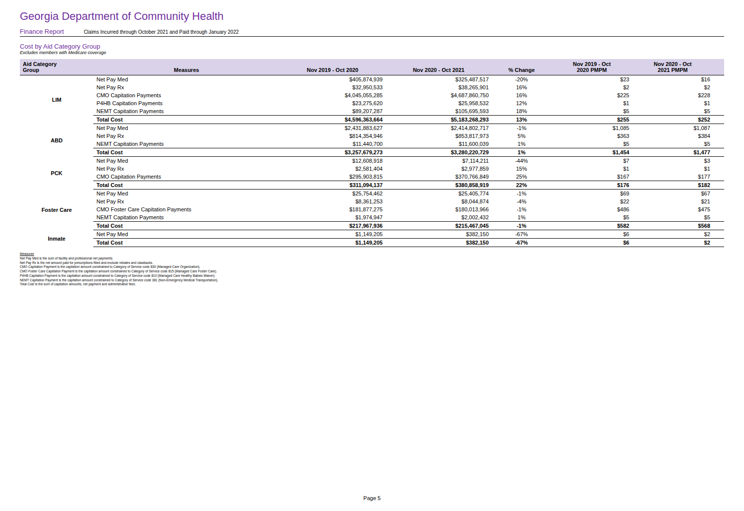Georgia Department of Community Health
Finance Report Claims Incurred through October 2021 and Paid through January 2022
Cost by Aid Category Group
Excludes members with Medicare coverage
| Aid Category Group | Measures | Nov 2019 - Oct 2020 | Nov 2020 - Oct 2021 | % Change | Nov 2019 - Oct 2020 PMPM | Nov 2020 - Oct 2021 PMPM | |
| --- | --- | --- | --- | --- | --- | --- | --- |
| LIM | Net Pay Med | $405,874,939 | $325,487,517 | -20% | $23 | $16 | |
| Net Pay Rx | $32,950,533 | $38,265,901 | 16% | $2 | $2 | |
| CMO Capitation Payments | $4,045,055,285 | $4,687,860,750 | 16% | $225 | $228 | |
| P4HB Capitation Payments | $23,275,620 | $25,958,532 | 12% | $1 | $1 | |
| NEMT Capitation Payments | $89,207,287 | $105,695,593 | 18% | $5 | $5 | |
| Total Cost | $4,596,363,664 | $5,183,268,293 | 13% | $255 | $252 | |
| ABD | Net Pay Med | $2,431,883,627 | $2,414,802,717 | -1% | $1,085 | $1,087 | |
| Net Pay Rx | $814,354,946 | $853,817,973 | 5% | $363 | $384 | |
| NEMT Capitation Payments | $11,440,700 | $11,600,039 | 1% | $5 | $5 | |
| Total Cost | $3,257,679,273 | $3,280,220,729 | 1% | $1,454 | $1,477 | |
| PCK | Net Pay Med | $12,608,918 | $7,114,211 | -44% | $7 | $3 | |
| Net Pay Rx | $2,581,404 | $2,977,859 | 15% | $1 | $1 | |
| CMO Capitation Payments | $295,903,815 | $370,766,849 | 25% | $167 | $177 | |
| Total Cost | $311,094,137 | $380,858,919 | 22% | $176 | $182 | |
| Foster Care | Net Pay Med | $25,754,462 | $25,405,774 | -1% | $69 | $67 | |
| Net Pay Rx | $8,361,253 | $8,044,874 | -4% | $22 | $21 | |
| CMO Foster Care Capitation Payments | $181,877,275 | $180,013,966 | -1% | $486 | $475 | |
| NEMT Capitation Payments | $1,974,947 | $2,002,432 | 1% | $5 | $5 | |
| Total Cost | $217,967,936 | $215,467,045 | -1% | $582 | $568 | |
| Inmate | Net Pay Med | $1,149,205 | $382,150 | -67% | $6 | $2 | |
| Total Cost | $1,149,205 | $382,150 | -67% | $6 | $2 | |
Measures
Net Pay Med is the sum of facility and professional net payments.
Net Pay Rx is the net amount paid for prescriptions filled and exclude rebates and clawbacks.
CMO Capitation Payment is the capitation amount constrained to Category of Service code 830 (Managed Care Organization).
CMO Foster Care Capitation Payment is the capitation amount constrained to Category of Service code 815 (Managed Care Foster Care).
P4HB Capitation Payment is the capitation amount constrained to Category of Service code 810 (Managed Care Healthy Babies Waiver).
NEMT Capitation Payment is the capitation amount constrained to Category of Service code 381 (Non-Emergency Medical Transportation).
Total Cost is the sum of capitation amounts, net payment and administrative fees.
Page 5